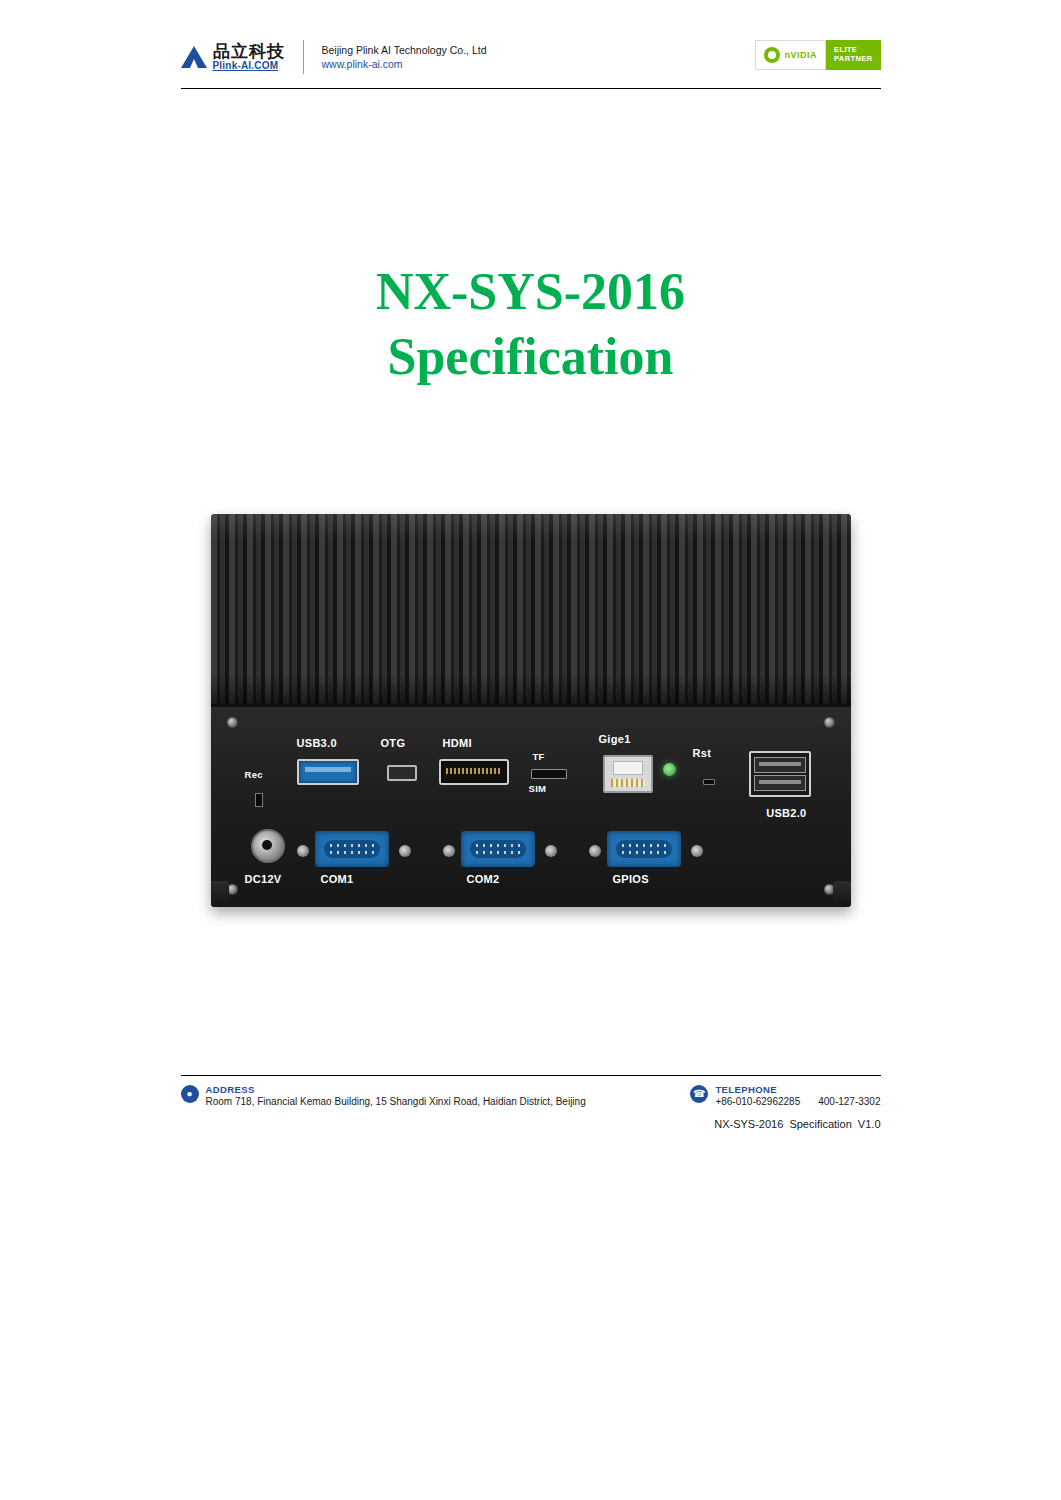品立科技
Plink-AI.COM
Beijing Plink AI Technology Co., Ltd
www.plink-ai.com
nVIDIA
ELITE PARTNER
NX-SYS-2016
Specification
USB3.0
OTG
HDMI
TF
SIM
Gige1
Rst
USB2.0
Rec
DC12V
COM1
COM2
GPIOS
●
ADDRESS
Room 718, Financial Kemao Building, 15 Shangdi Xinxi Road, Haidian District, Beijing
☎
TELEPHONE
+86-010-62962285 400-127-3302
NX-SYS-2016 Specification V1.0